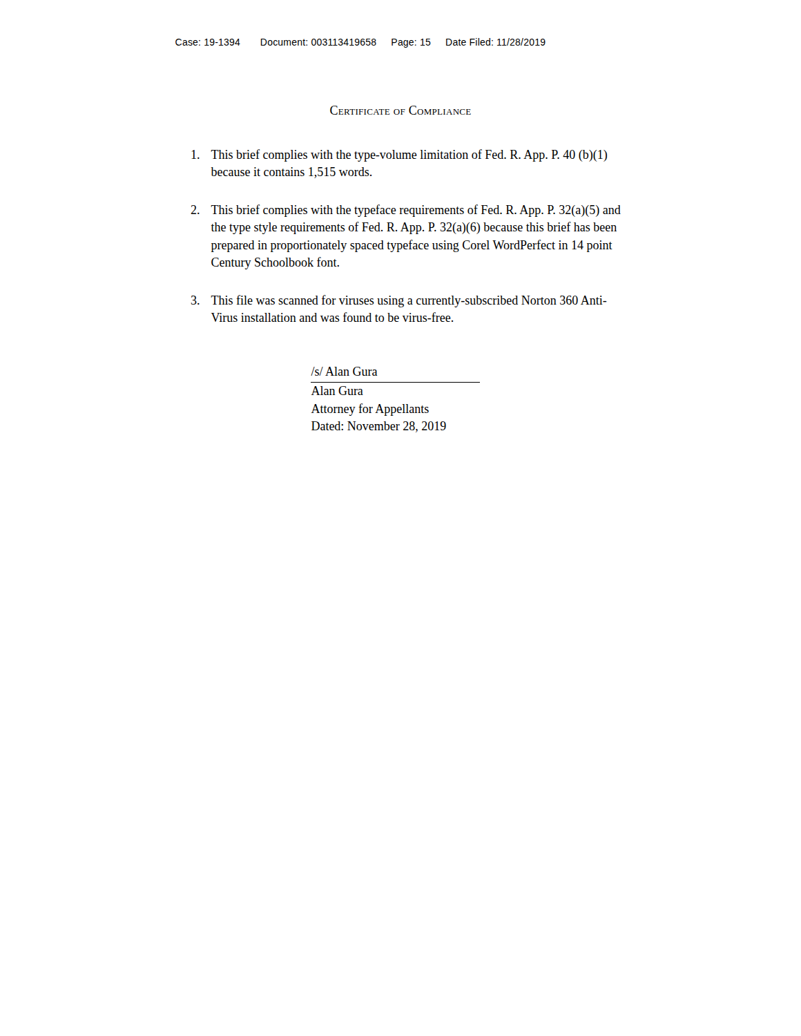Case: 19-1394 Document: 003113419658 Page: 15 Date Filed: 11/28/2019
Certificate of Compliance
This brief complies with the type-volume limitation of Fed. R. App. P. 40 (b)(1) because it contains 1,515 words.
This brief complies with the typeface requirements of Fed. R. App. P. 32(a)(5) and the type style requirements of Fed. R. App. P. 32(a)(6) because this brief has been prepared in proportionately spaced typeface using Corel WordPerfect in 14 point Century Schoolbook font.
This file was scanned for viruses using a currently-subscribed Norton 360 Anti-Virus installation and was found to be virus-free.
/s/ Alan Gura Alan Gura Attorney for Appellants Dated: November 28, 2019